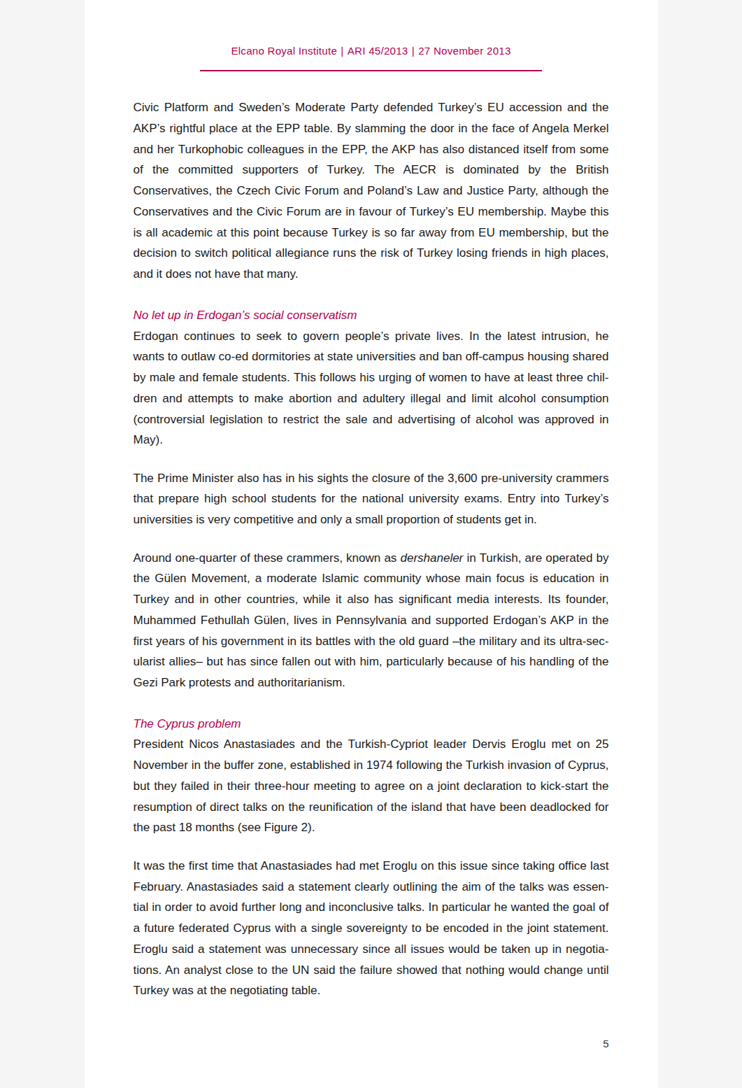Elcano Royal Institute|ARI 45/2013|27 November 2013
Civic Platform and Sweden’s Moderate Party defended Turkey’s EU accession and the AKP’s rightful place at the EPP table. By slamming the door in the face of Angela Merkel and her Turkophobic colleagues in the EPP, the AKP has also distanced itself from some of the committed supporters of Turkey. The AECR is dominated by the British Conservatives, the Czech Civic Forum and Poland’s Law and Justice Party, although the Conservatives and the Civic Forum are in favour of Turkey’s EU membership. Maybe this is all academic at this point because Turkey is so far away from EU membership, but the decision to switch political allegiance runs the risk of Turkey losing friends in high places, and it does not have that many.
No let up in Erdogan’s social conservatism
Erdogan continues to seek to govern people’s private lives. In the latest intrusion, he wants to outlaw co-ed dormitories at state universities and ban off-campus housing shared by male and female students. This follows his urging of women to have at least three children and attempts to make abortion and adultery illegal and limit alcohol consumption (controversial legislation to restrict the sale and advertising of alcohol was approved in May).
The Prime Minister also has in his sights the closure of the 3,600 pre-university crammers that prepare high school students for the national university exams. Entry into Turkey’s universities is very competitive and only a small proportion of students get in.
Around one-quarter of these crammers, known as dershaneler in Turkish, are operated by the Gülen Movement, a moderate Islamic community whose main focus is education in Turkey and in other countries, while it also has significant media interests. Its founder, Muhammed Fethullah Gülen, lives in Pennsylvania and supported Erdogan’s AKP in the first years of his government in its battles with the old guard –the military and its ultra-secularist allies– but has since fallen out with him, particularly because of his handling of the Gezi Park protests and authoritarianism.
The Cyprus problem
President Nicos Anastasiades and the Turkish-Cypriot leader Dervis Eroglu met on 25 November in the buffer zone, established in 1974 following the Turkish invasion of Cyprus, but they failed in their three-hour meeting to agree on a joint declaration to kick-start the resumption of direct talks on the reunification of the island that have been deadlocked for the past 18 months (see Figure 2).
It was the first time that Anastasiades had met Eroglu on this issue since taking office last February. Anastasiades said a statement clearly outlining the aim of the talks was essential in order to avoid further long and inconclusive talks. In particular he wanted the goal of a future federated Cyprus with a single sovereignty to be encoded in the joint statement. Eroglu said a statement was unnecessary since all issues would be taken up in negotiations. An analyst close to the UN said the failure showed that nothing would change until Turkey was at the negotiating table.
5